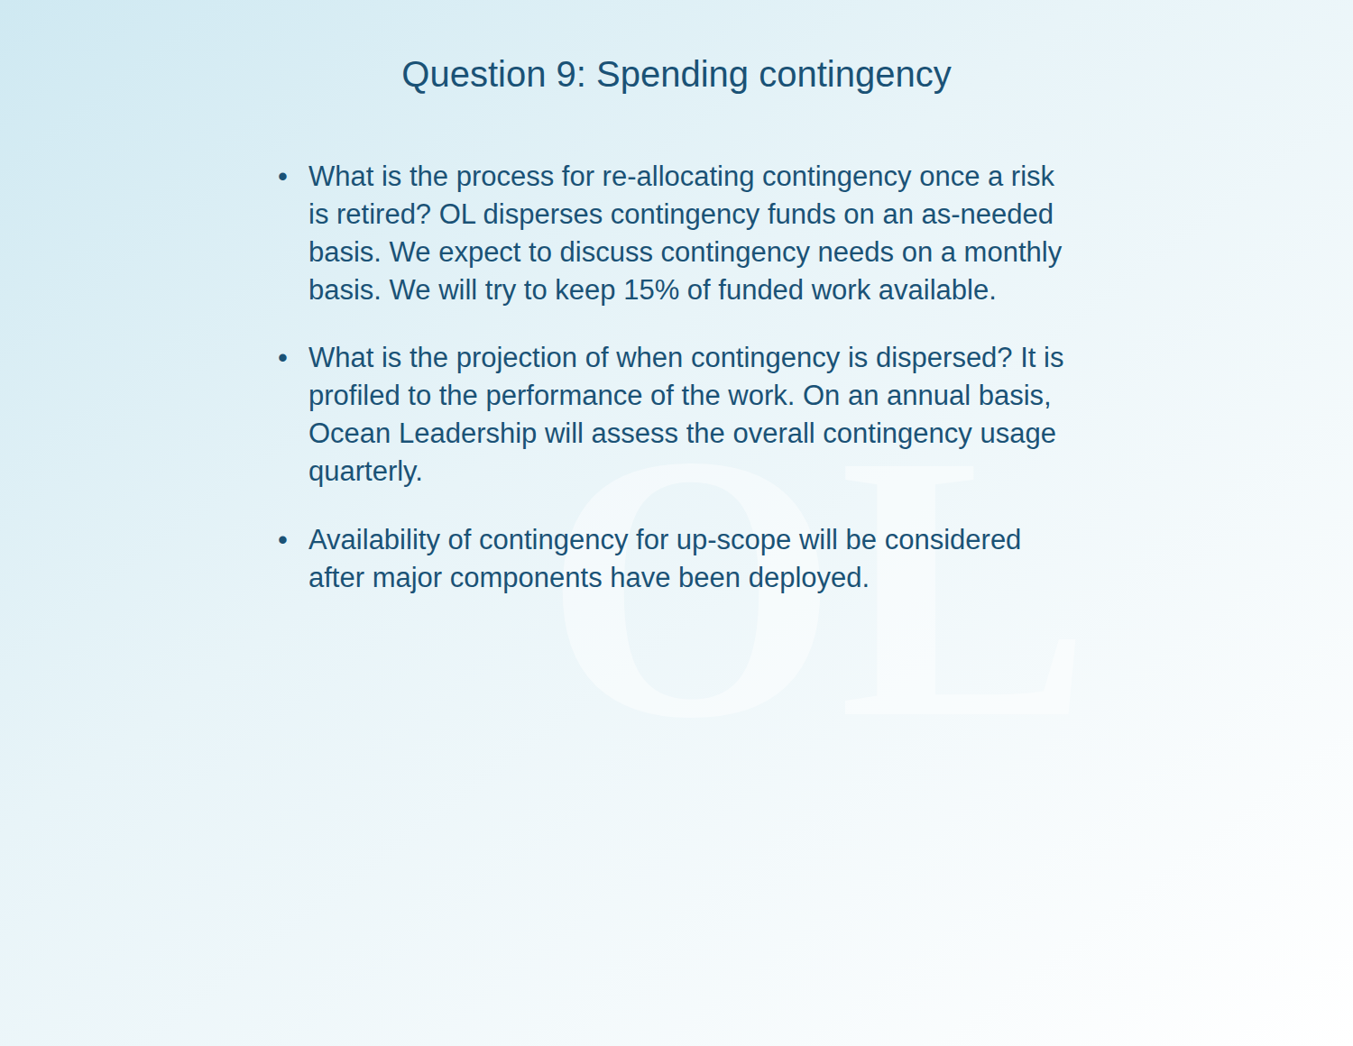OL
Question 9: Spending contingency
What is the process for re-allocating contingency once a risk is retired? OL disperses contingency funds on an as-needed basis. We expect to discuss contingency needs on a monthly basis. We will try to keep 15% of funded work available.
What is the projection of when contingency is dispersed? It is profiled to the performance of the work. On an annual basis, Ocean Leadership will assess the overall contingency usage quarterly.
Availability of contingency for up-scope will be considered after major components have been deployed.